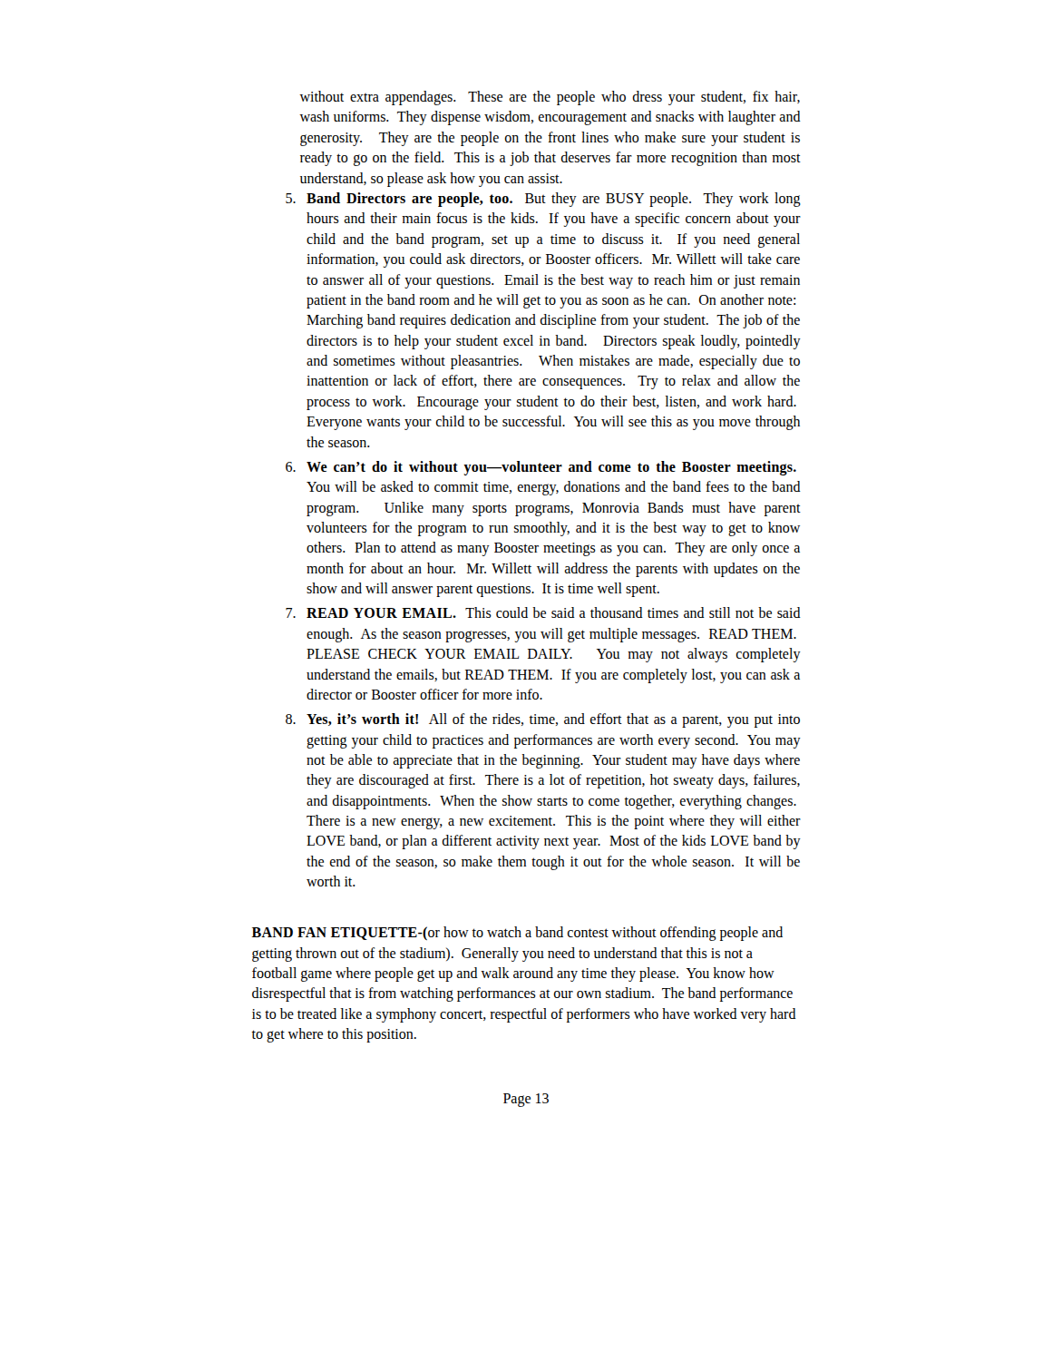without extra appendages. These are the people who dress your student, fix hair, wash uniforms. They dispense wisdom, encouragement and snacks with laughter and generosity. They are the people on the front lines who make sure your student is ready to go on the field. This is a job that deserves far more recognition than most understand, so please ask how you can assist.
Band Directors are people, too. But they are BUSY people. They work long hours and their main focus is the kids. If you have a specific concern about your child and the band program, set up a time to discuss it. If you need general information, you could ask directors, or Booster officers. Mr. Willett will take care to answer all of your questions. Email is the best way to reach him or just remain patient in the band room and he will get to you as soon as he can. On another note: Marching band requires dedication and discipline from your student. The job of the directors is to help your student excel in band. Directors speak loudly, pointedly and sometimes without pleasantries. When mistakes are made, especially due to inattention or lack of effort, there are consequences. Try to relax and allow the process to work. Encourage your student to do their best, listen, and work hard. Everyone wants your child to be successful. You will see this as you move through the season.
We can’t do it without you—volunteer and come to the Booster meetings. You will be asked to commit time, energy, donations and the band fees to the band program. Unlike many sports programs, Monrovia Bands must have parent volunteers for the program to run smoothly, and it is the best way to get to know others. Plan to attend as many Booster meetings as you can. They are only once a month for about an hour. Mr. Willett will address the parents with updates on the show and will answer parent questions. It is time well spent.
READ YOUR EMAIL. This could be said a thousand times and still not be said enough. As the season progresses, you will get multiple messages. READ THEM. PLEASE CHECK YOUR EMAIL DAILY. You may not always completely understand the emails, but READ THEM. If you are completely lost, you can ask a director or Booster officer for more info.
Yes, it’s worth it! All of the rides, time, and effort that as a parent, you put into getting your child to practices and performances are worth every second. You may not be able to appreciate that in the beginning. Your student may have days where they are discouraged at first. There is a lot of repetition, hot sweaty days, failures, and disappointments. When the show starts to come together, everything changes. There is a new energy, a new excitement. This is the point where they will either LOVE band, or plan a different activity next year. Most of the kids LOVE band by the end of the season, so make them tough it out for the whole season. It will be worth it.
BAND FAN ETIQUETTE-(or how to watch a band contest without offending people and getting thrown out of the stadium). Generally you need to understand that this is not a football game where people get up and walk around any time they please. You know how disrespectful that is from watching performances at our own stadium. The band performance is to be treated like a symphony concert, respectful of performers who have worked very hard to get where to this position.
Page 13